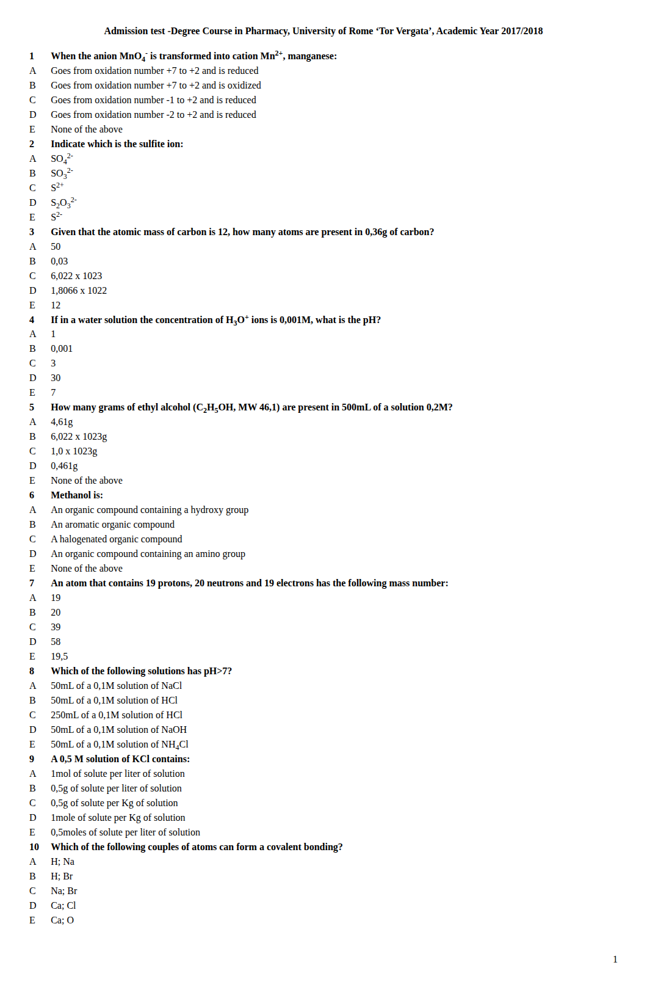Admission test -Degree Course in Pharmacy, University of Rome ‘Tor Vergata’, Academic Year 2017/2018
| 1 | When the anion MnO 4 - is transformed into cation Mn 2+ , manganese: |
| A | Goes from oxidation number +7 to +2 and is reduced |
| B | Goes from oxidation number +7 to +2 and is oxidized |
| C | Goes from oxidation number -1 to +2 and is reduced |
| D | Goes from oxidation number -2 to +2 and is reduced |
| E | None of the above |
| 2 | Indicate which is the sulfite ion: |
| A | SO 4 2- |
| B | SO 3 2- |
| C | S 2+ |
| D | S 2 O 3 2- |
| E | S 2- |
| 3 | Given that the atomic mass of carbon is 12, how many atoms are present in 0,36g of carbon? |
| A | 50 |
| B | 0,03 |
| C | 6,022 x 1023 |
| D | 1,8066 x 1022 |
| E | 12 |
| 4 | If in a water solution the concentration of H 3 O + ions is 0,001M, what is the pH? |
| A | 1 |
| B | 0,001 |
| C | 3 |
| D | 30 |
| E | 7 |
| 5 | How many grams of ethyl alcohol (C 2 H 5 OH, MW 46,1) are present in 500mL of a solution 0,2M? |
| A | 4,61g |
| B | 6,022 x 1023g |
| C | 1,0 x 1023g |
| D | 0,461g |
| E | None of the above |
| 6 | Methanol is: |
| A | An organic compound containing a hydroxy group |
| B | An aromatic organic compound |
| C | A halogenated organic compound |
| D | An organic compound containing an amino group |
| E | None of the above |
| 7 | An atom that contains 19 protons, 20 neutrons and 19 electrons has the following mass number: |
| A | 19 |
| B | 20 |
| C | 39 |
| D | 58 |
| E | 19,5 |
| 8 | Which of the following solutions has pH>7? |
| A | 50mL of a 0,1M solution of NaCl |
| B | 50mL of a 0,1M solution of HCl |
| C | 250mL of a 0,1M solution of HCl |
| D | 50mL of a 0,1M solution of NaOH |
| E | 50mL of a 0,1M solution of NH 4 Cl |
| 9 | A 0,5 M solution of KCl contains: |
| A | 1mol of solute per liter of solution |
| B | 0,5g of solute per liter of solution |
| C | 0,5g of solute per Kg of solution |
| D | 1mole of solute per Kg of solution |
| E | 0,5moles of solute per liter of solution |
| 10 | Which of the following couples of atoms can form a covalent bonding? |
| A | H; Na |
| B | H; Br |
| C | Na; Br |
| D | Ca; Cl |
| E | Ca; O |
1